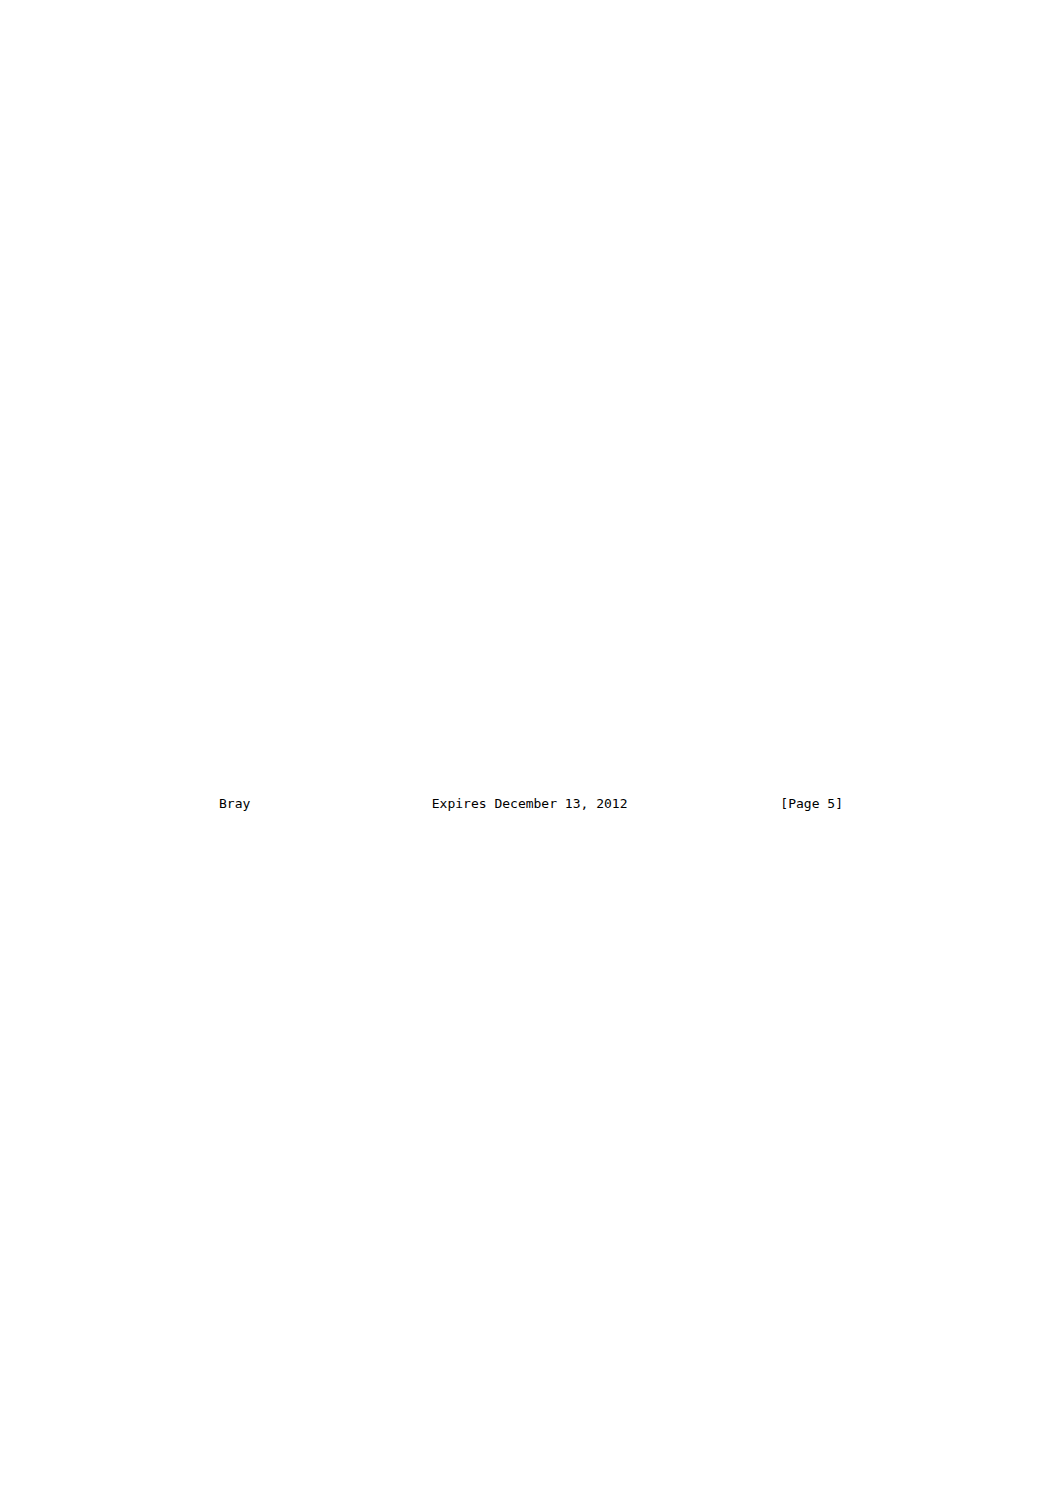Bray Expires December 13, 2012 [Page 5]